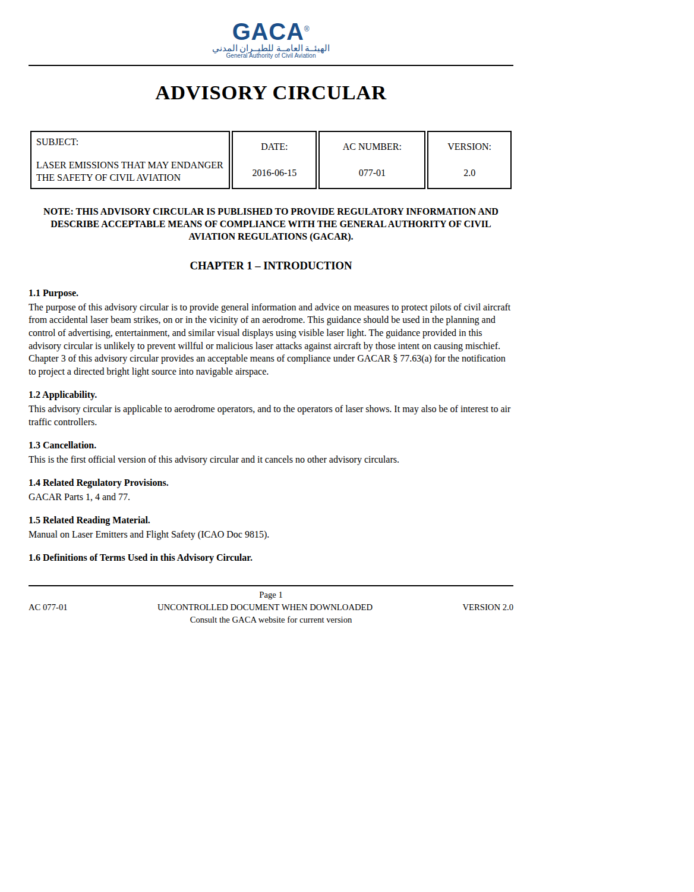GACA®
الهيئــة العامــة للطيــران المدني
General Authority of Civil Aviation
ADVISORY CIRCULAR
| SUBJECT: LASER EMISSIONS THAT MAY ENDANGER THE SAFETY OF CIVIL AVIATION | DATE: 2016-06-15 | AC NUMBER: 077-01 | VERSION: 2.0 |
NOTE: THIS ADVISORY CIRCULAR IS PUBLISHED TO PROVIDE REGULATORY INFORMATION AND DESCRIBE ACCEPTABLE MEANS OF COMPLIANCE WITH THE GENERAL AUTHORITY OF CIVIL AVIATION REGULATIONS (GACAR).
CHAPTER 1 – INTRODUCTION
1.1 Purpose.
The purpose of this advisory circular is to provide general information and advice on measures to protect pilots of civil aircraft from accidental laser beam strikes, on or in the vicinity of an aerodrome. This guidance should be used in the planning and control of advertising, entertainment, and similar visual displays using visible laser light. The guidance provided in this advisory circular is unlikely to prevent willful or malicious laser attacks against aircraft by those intent on causing mischief. Chapter 3 of this advisory circular provides an acceptable means of compliance under GACAR § 77.63(a) for the notification to project a directed bright light source into navigable airspace.
1.2 Applicability.
This advisory circular is applicable to aerodrome operators, and to the operators of laser shows. It may also be of interest to air traffic controllers.
1.3 Cancellation.
This is the first official version of this advisory circular and it cancels no other advisory circulars.
1.4 Related Regulatory Provisions.
GACAR Parts 1, 4 and 77.
1.5 Related Reading Material.
Manual on Laser Emitters and Flight Safety (ICAO Doc 9815).
1.6 Definitions of Terms Used in this Advisory Circular.
Page 1
AC 077-01 UNCONTROLLED DOCUMENT WHEN DOWNLOADED VERSION 2.0
Consult the GACA website for current version